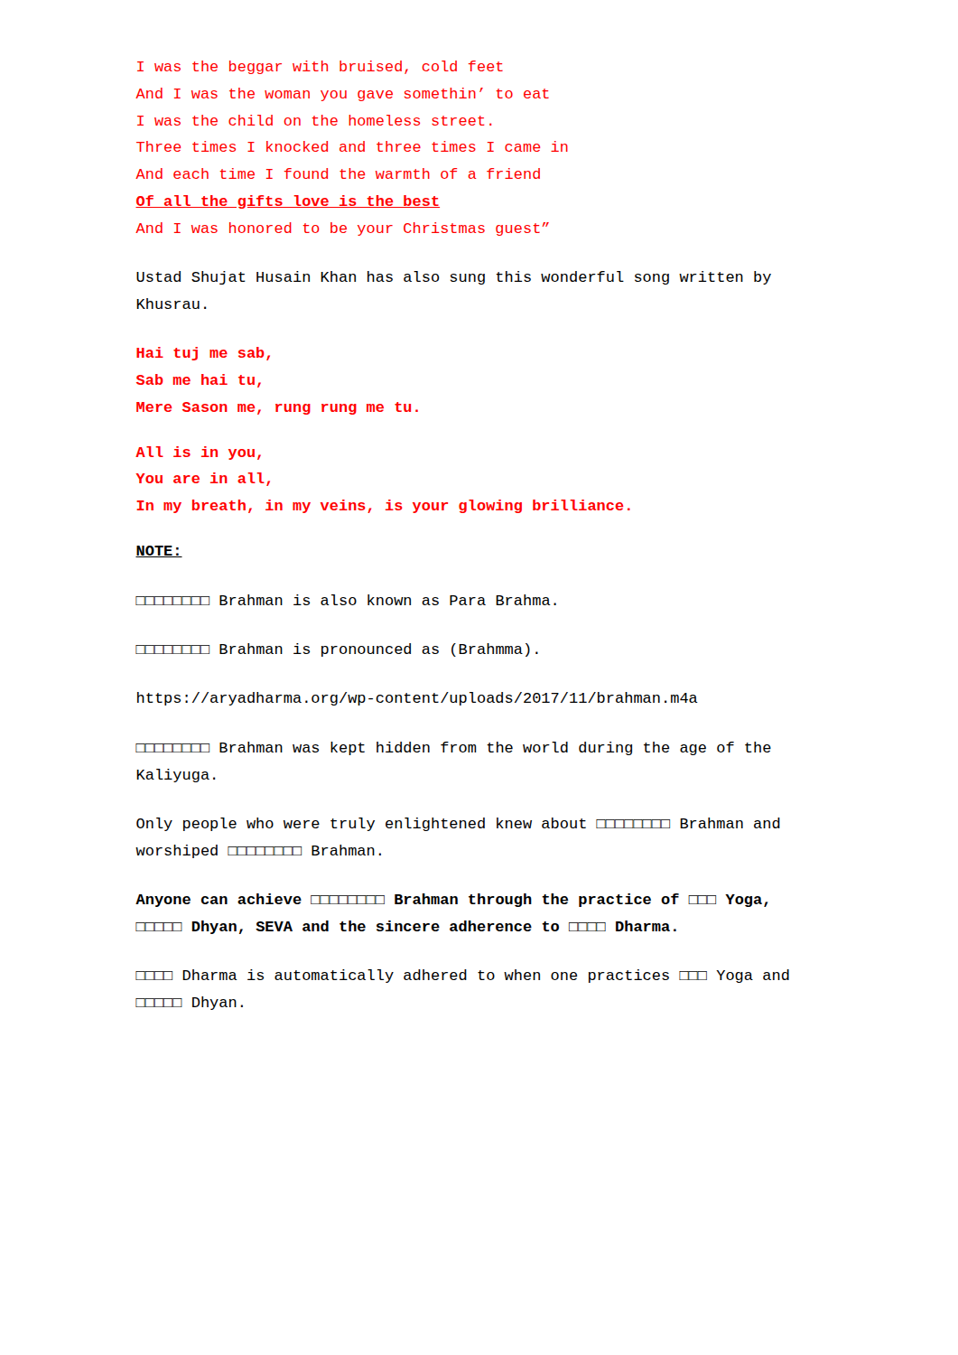I was the beggar with bruised, cold feet And I was the woman you gave somethin’ to eat I was the child on the homeless street. Three times I knocked and three times I came in And each time I found the warmth of a friend Of all the gifts love is the best And I was honored to be your Christmas guest”
Ustad Shujat Husain Khan has also sung this wonderful song written by Khusrau.
Hai tuj me sab, Sab me hai tu, Mere Sason me, rung rung me tu.
All is in you, You are in all, In my breath, in my veins, is your glowing brilliance.
NOTE:
□□□□□□□□ Brahman is also known as Para Brahma.
□□□□□□□□ Brahman is pronounced as (Brahmma).
https://aryadharma.org/wp-content/uploads/2017/11/brahman.m4a
□□□□□□□□ Brahman was kept hidden from the world during the age of the Kaliyuga.
Only people who were truly enlightened knew about □□□□□□□□ Brahman and worshiped □□□□□□□□ Brahman.
Anyone can achieve □□□□□□□□ Brahman through the practice of □□□ Yoga, □□□□□ Dhyan, SEVA and the sincere adherence to □□□□ Dharma.
□□□□ Dharma is automatically adhered to when one practices □□□ Yoga and □□□□□ Dhyan.